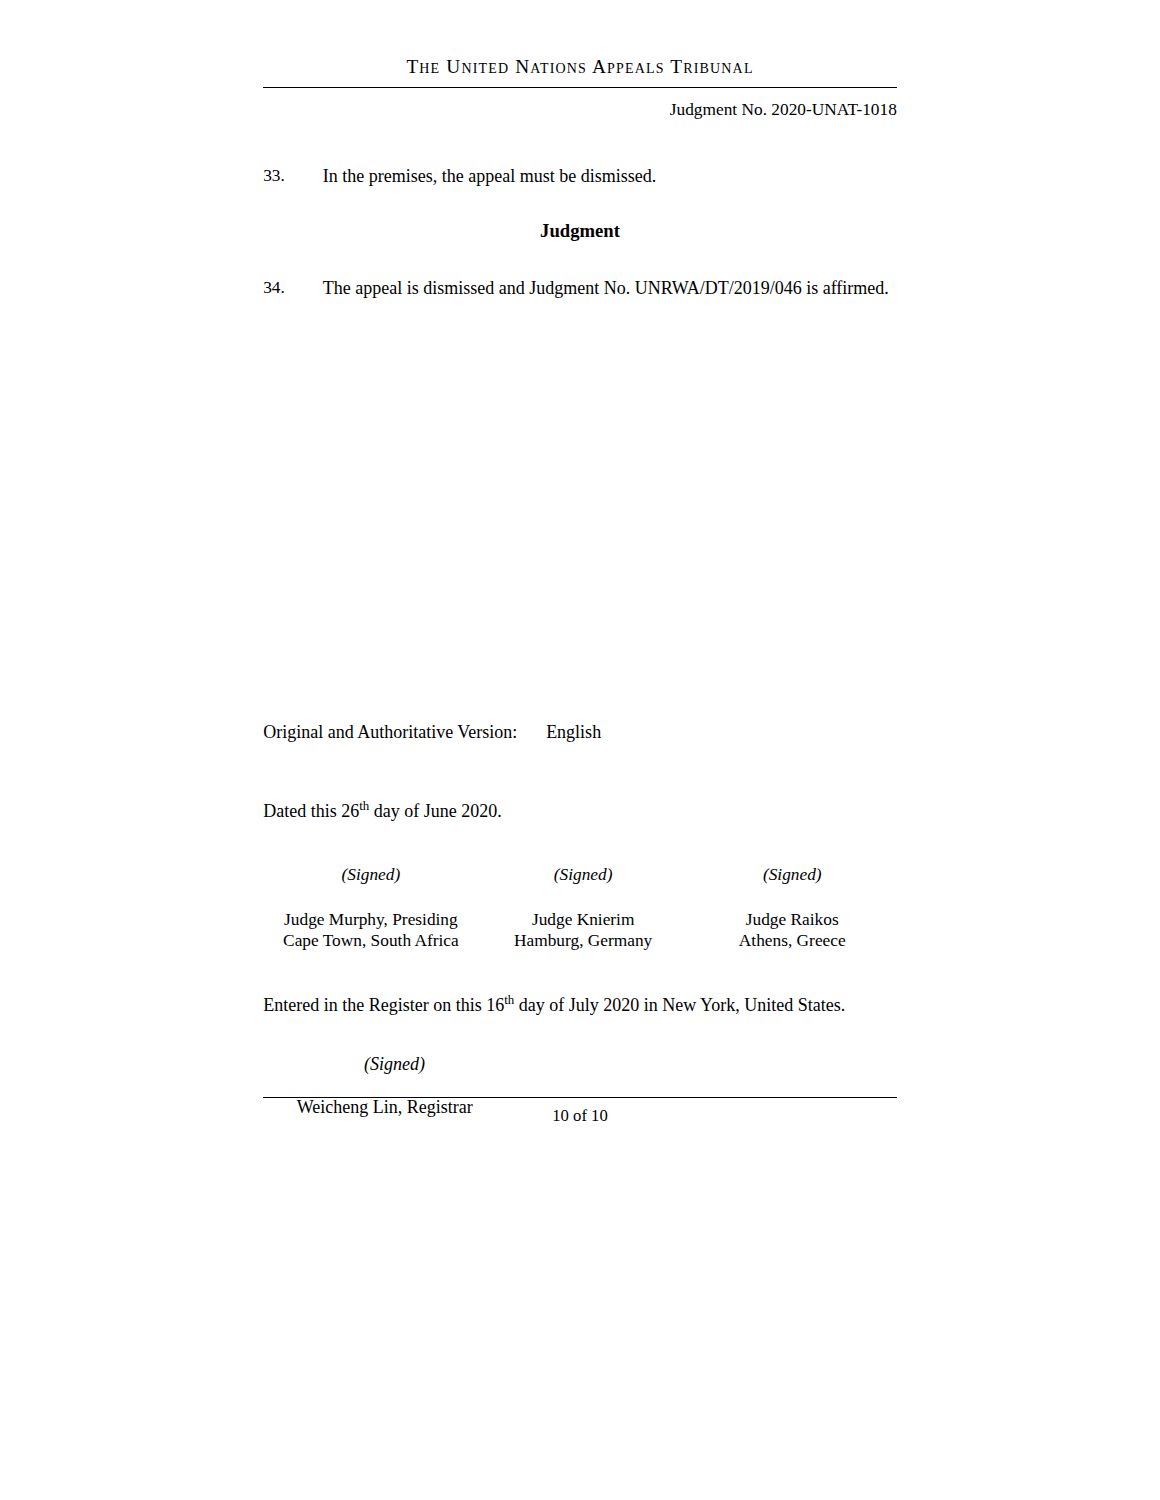The United Nations Appeals Tribunal
Judgment No. 2020-UNAT-1018
33.
In the premises, the appeal must be dismissed.
Judgment
34.
The appeal is dismissed and Judgment No. UNRWA/DT/2019/046 is affirmed.
Original and Authoritative Version: English
Dated this 26th day of June 2020.
| (Signed) | (Signed) | (Signed) |
| Judge Murphy, Presiding Cape Town, South Africa | Judge Knierim Hamburg, Germany | Judge Raikos Athens, Greece |
Entered in the Register on this 16th day of July 2020 in New York, United States.
(Signed)
Weicheng Lin, Registrar
10 of 10